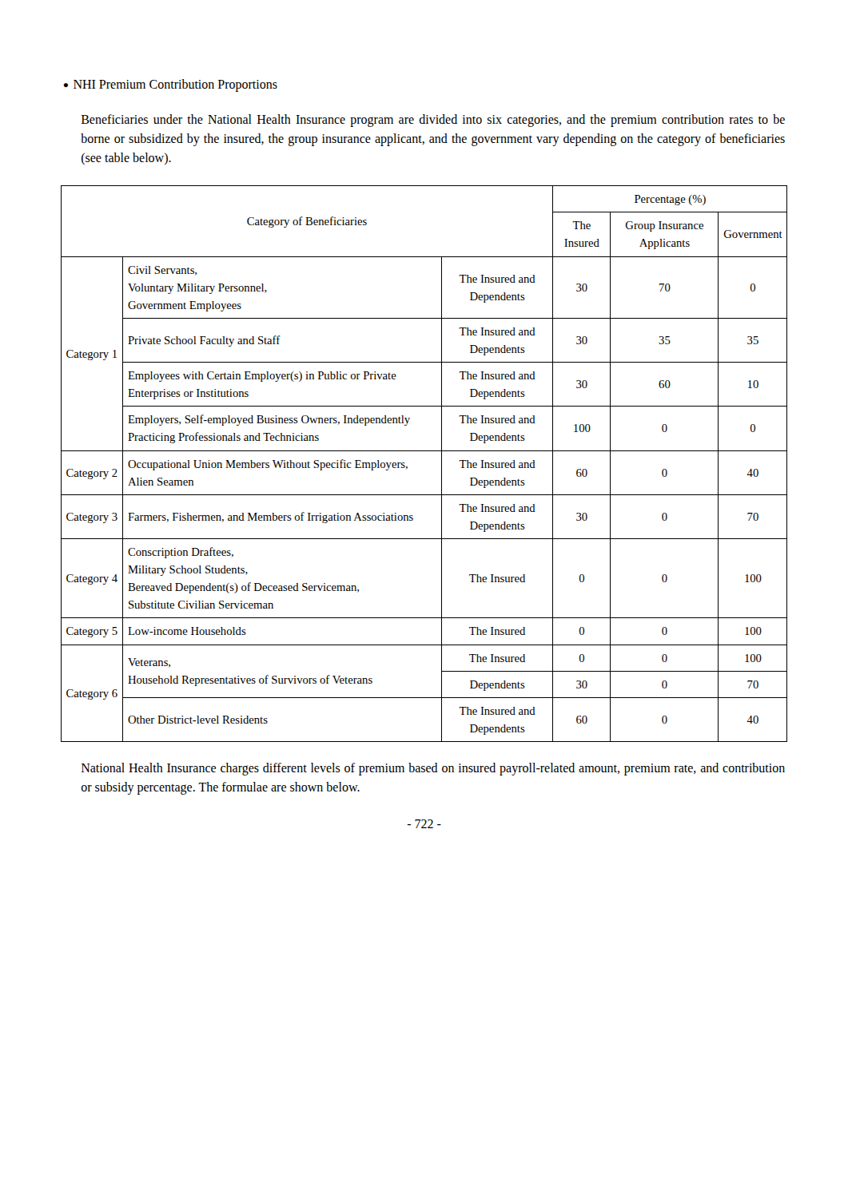NHI Premium Contribution Proportions
Beneficiaries under the National Health Insurance program are divided into six categories, and the premium contribution rates to be borne or subsidized by the insured, the group insurance applicant, and the government vary depending on the category of beneficiaries (see table below).
| Category of Beneficiaries | Percentage (%) |
| --- | --- |
| The Insured | Group Insurance Applicants | Government |
| Category 1 | Civil Servants, Voluntary Military Personnel, Government Employees | The Insured and Dependents | 30 | 70 | 0 |
| Private School Faculty and Staff | The Insured and Dependents | 30 | 35 | 35 |
| Employees with Certain Employer(s) in Public or Private Enterprises or Institutions | The Insured and Dependents | 30 | 60 | 10 |
| Employers, Self-employed Business Owners, Independently Practicing Professionals and Technicians | The Insured and Dependents | 100 | 0 | 0 |
| Category 2 | Occupational Union Members Without Specific Employers, Alien Seamen | The Insured and Dependents | 60 | 0 | 40 |
| Category 3 | Farmers, Fishermen, and Members of Irrigation Associations | The Insured and Dependents | 30 | 0 | 70 |
| Category 4 | Conscription Draftees, Military School Students, Bereaved Dependent(s) of Deceased Serviceman, Substitute Civilian Serviceman | The Insured | 0 | 0 | 100 |
| Category 5 | Low-income Households | The Insured | 0 | 0 | 100 |
| Category 6 | Veterans, Household Representatives of Survivors of Veterans | The Insured | 0 | 0 | 100 |
| Dependents | 30 | 0 | 70 |
| Other District-level Residents | The Insured and Dependents | 60 | 0 | 40 |
National Health Insurance charges different levels of premium based on insured payroll-related amount, premium rate, and contribution or subsidy percentage. The formulae are shown below.
- 722 -